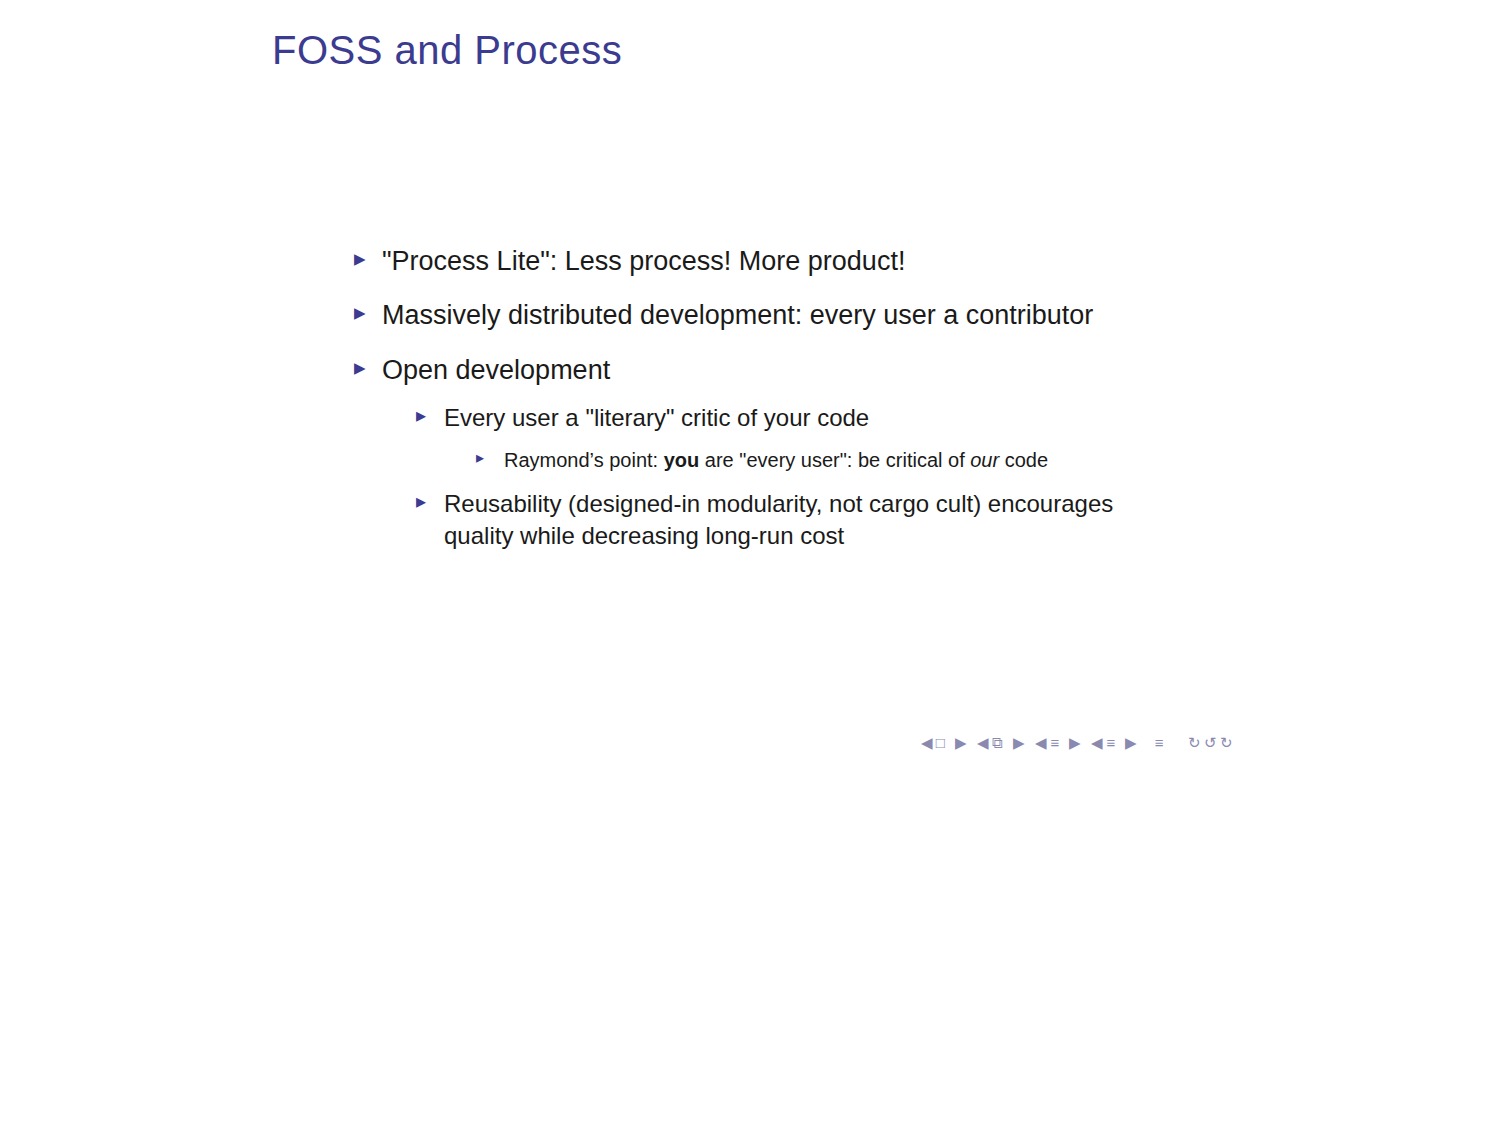FOSS and Process
"Process Lite": Less process! More product!
Massively distributed development: every user a contributor
Open development
Every user a "literary" critic of your code
Raymond’s point: you are "every user": be critical of our code
Reusability (designed-in modularity, not cargo cult) encourages quality while decreasing long-run cost
◀□ ▶ ◀⧉ ▶ ◀≡ ▶ ◀≡ ▶ ≡ ↻↺↻